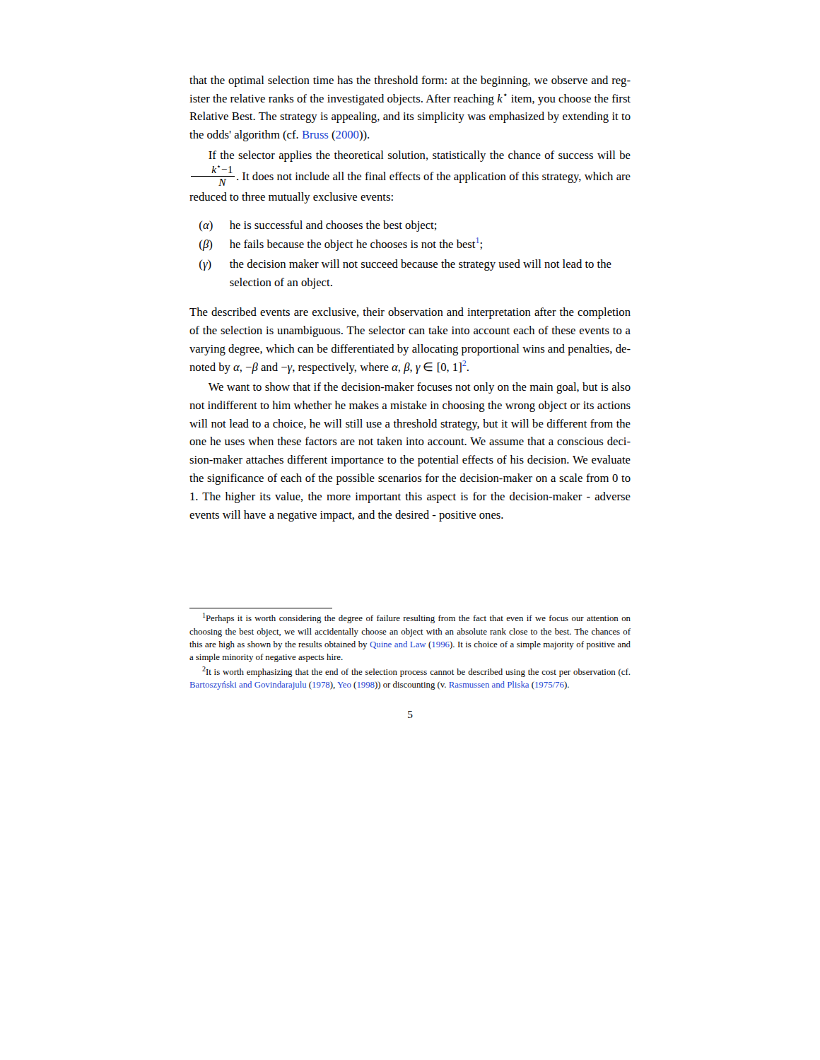that the optimal selection time has the threshold form: at the beginning, we observe and register the relative ranks of the investigated objects. After reaching k⋆ item, you choose the first Relative Best. The strategy is appealing, and its simplicity was emphasized by extending it to the odds' algorithm (cf. Bruss (2000)).
If the selector applies the theoretical solution, statistically the chance of success will be k⋆−1 N. It does not include all the final effects of the application of this strategy, which are reduced to three mutually exclusive events:
(α) he is successful and chooses the best object;
(β) he fails because the object he chooses is not the best1;
(γ) the decision maker will not succeed because the strategy used will not lead to the selection of an object.
The described events are exclusive, their observation and interpretation after the completion of the selection is unambiguous. The selector can take into account each of these events to a varying degree, which can be differentiated by allocating proportional wins and penalties, denoted by α, −β and −γ, respectively, where α, β, γ ∈ [0, 1]2.
We want to show that if the decision-maker focuses not only on the main goal, but is also not indifferent to him whether he makes a mistake in choosing the wrong object or its actions will not lead to a choice, he will still use a threshold strategy, but it will be different from the one he uses when these factors are not taken into account. We assume that a conscious decision-maker attaches different importance to the potential effects of his decision. We evaluate the significance of each of the possible scenarios for the decision-maker on a scale from 0 to 1. The higher its value, the more important this aspect is for the decision-maker - adverse events will have a negative impact, and the desired - positive ones.
1Perhaps it is worth considering the degree of failure resulting from the fact that even if we focus our attention on choosing the best object, we will accidentally choose an object with an absolute rank close to the best. The chances of this are high as shown by the results obtained by Quine and Law (1996). It is choice of a simple majority of positive and a simple minority of negative aspects hire.
2It is worth emphasizing that the end of the selection process cannot be described using the cost per observation (cf. Bartoszyński and Govindarajulu (1978), Yeo (1998)) or discounting (v. Rasmussen and Pliska (1975/76).
5